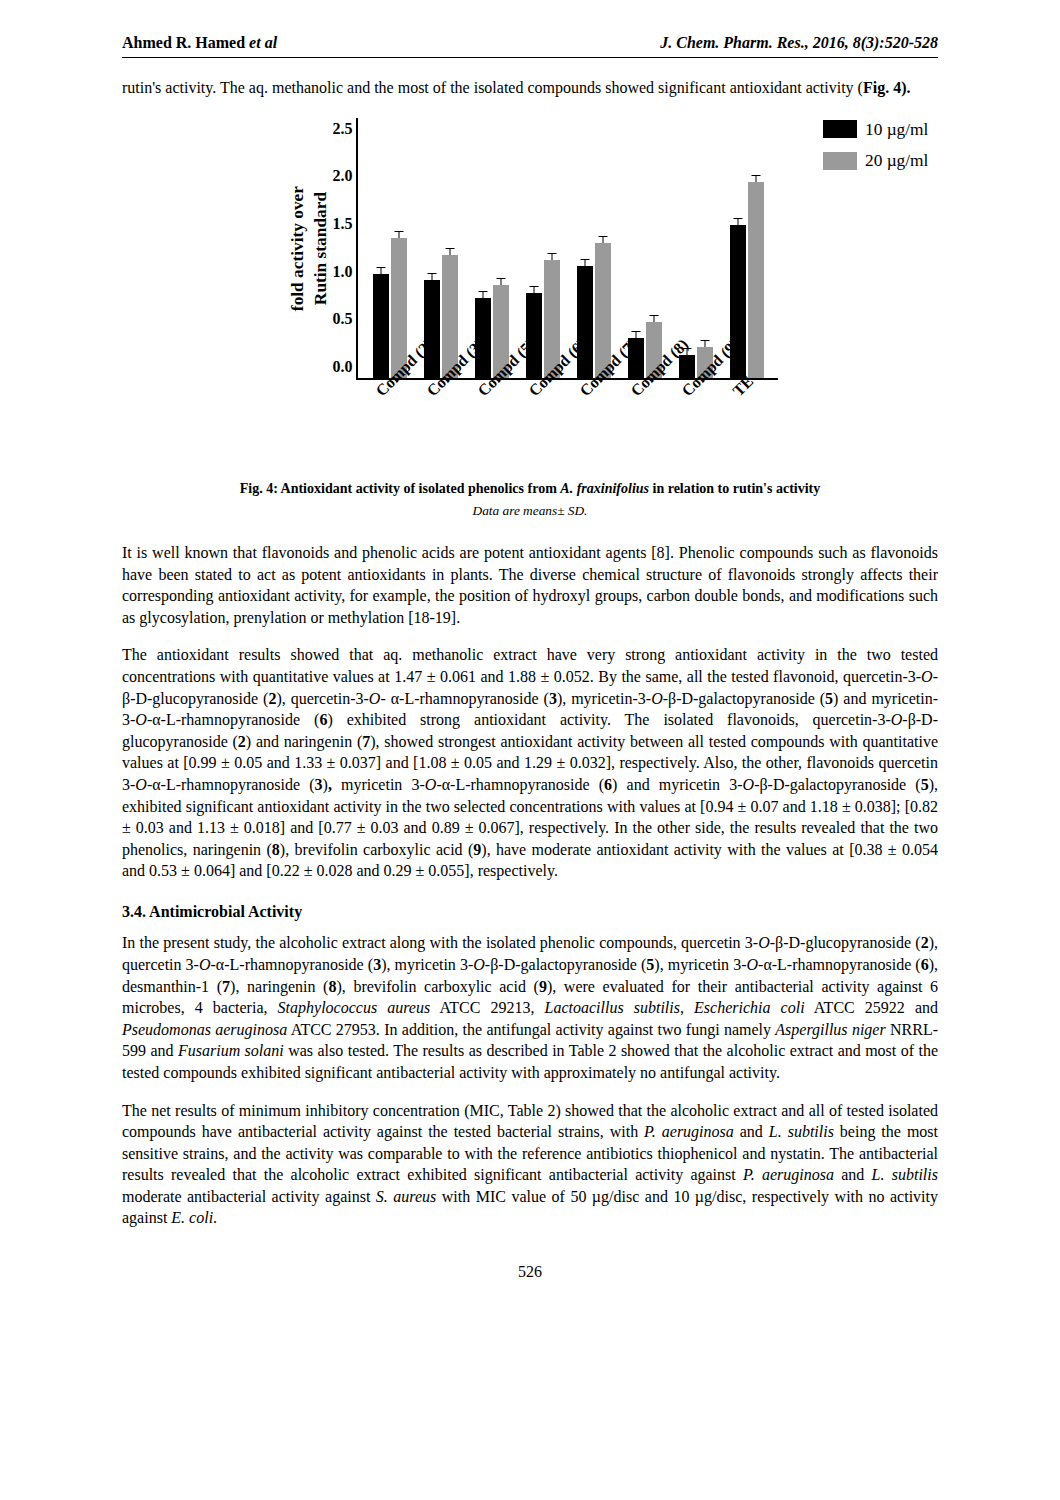Ahmed R. Hamed et al J. Chem. Pharm. Res., 2016, 8(3):520-528
rutin's activity. The aq. methanolic and the most of the isolated compounds showed significant antioxidant activity (Fig. 4).
fold activity over
Rutin standard
2.5 2.0 1.5 1.0 0.5 0.0
10 µg/ml
20 µg/ml
Compd (2) Compd (3) Compd (5) Compd (6) Compd (7) Compd (8) Compd (9) TE
Fig. 4: Antioxidant activity of isolated phenolics from A. fraxinifolius in relation to rutin's activity
Data are means± SD.
It is well known that flavonoids and phenolic acids are potent antioxidant agents [8]. Phenolic compounds such as flavonoids have been stated to act as potent antioxidants in plants. The diverse chemical structure of flavonoids strongly affects their corresponding antioxidant activity, for example, the position of hydroxyl groups, carbon double bonds, and modifications such as glycosylation, prenylation or methylation [18-19].
The antioxidant results showed that aq. methanolic extract have very strong antioxidant activity in the two tested concentrations with quantitative values at 1.47 ± 0.061 and 1.88 ± 0.052. By the same, all the tested flavonoid, quercetin-3-O-β-D-glucopyranoside (2), quercetin-3-O- α-L-rhamnopyranoside (3), myricetin-3-O-β-D-galactopyranoside (5) and myricetin-3-O-α-L-rhamnopyranoside (6) exhibited strong antioxidant activity. The isolated flavonoids, quercetin-3-O-β-D-glucopyranoside (2) and naringenin (7), showed strongest antioxidant activity between all tested compounds with quantitative values at [0.99 ± 0.05 and 1.33 ± 0.037] and [1.08 ± 0.05 and 1.29 ± 0.032], respectively. Also, the other, flavonoids quercetin 3-O-α-L-rhamnopyranoside (3), myricetin 3-O-α-L-rhamnopyranoside (6) and myricetin 3-O-β-D-galactopyranoside (5), exhibited significant antioxidant activity in the two selected concentrations with values at [0.94 ± 0.07 and 1.18 ± 0.038]; [0.82 ± 0.03 and 1.13 ± 0.018] and [0.77 ± 0.03 and 0.89 ± 0.067], respectively. In the other side, the results revealed that the two phenolics, naringenin (8), brevifolin carboxylic acid (9), have moderate antioxidant activity with the values at [0.38 ± 0.054 and 0.53 ± 0.064] and [0.22 ± 0.028 and 0.29 ± 0.055], respectively.
3.4. Antimicrobial Activity
In the present study, the alcoholic extract along with the isolated phenolic compounds, quercetin 3-O-β-D-glucopyranoside (2), quercetin 3-O-α-L-rhamnopyranoside (3), myricetin 3-O-β-D-galactopyranoside (5), myricetin 3-O-α-L-rhamnopyranoside (6), desmanthin-1 (7), naringenin (8), brevifolin carboxylic acid (9), were evaluated for their antibacterial activity against 6 microbes, 4 bacteria, Staphylococcus aureus ATCC 29213, Lactoacillus subtilis, Escherichia coli ATCC 25922 and Pseudomonas aeruginosa ATCC 27953. In addition, the antifungal activity against two fungi namely Aspergillus niger NRRL-599 and Fusarium solani was also tested. The results as described in Table 2 showed that the alcoholic extract and most of the tested compounds exhibited significant antibacterial activity with approximately no antifungal activity.
The net results of minimum inhibitory concentration (MIC, Table 2) showed that the alcoholic extract and all of tested isolated compounds have antibacterial activity against the tested bacterial strains, with P. aeruginosa and L. subtilis being the most sensitive strains, and the activity was comparable to with the reference antibiotics thiophenicol and nystatin. The antibacterial results revealed that the alcoholic extract exhibited significant antibacterial activity against P. aeruginosa and L. subtilis moderate antibacterial activity against S. aureus with MIC value of 50 µg/disc and 10 µg/disc, respectively with no activity against E. coli.
526